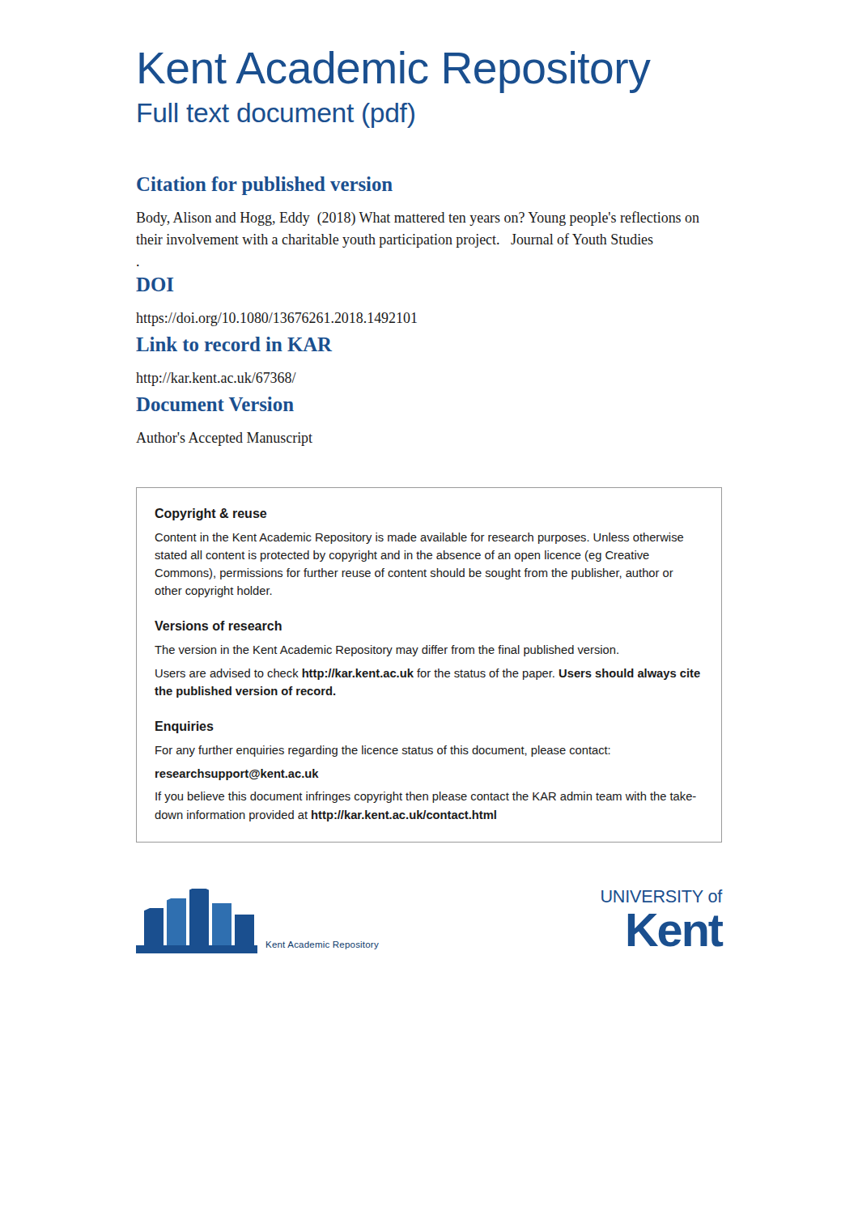Kent Academic Repository
Full text document (pdf)
Citation for published version
Body, Alison and Hogg, Eddy (2018) What mattered ten years on? Young people's reflections on their involvement with a charitable youth participation project. Journal of Youth Studies.
DOI
https://doi.org/10.1080/13676261.2018.1492101
Link to record in KAR
http://kar.kent.ac.uk/67368/
Document Version
Author's Accepted Manuscript
Copyright & reuse
Content in the Kent Academic Repository is made available for research purposes. Unless otherwise stated all content is protected by copyright and in the absence of an open licence (eg Creative Commons), permissions for further reuse of content should be sought from the publisher, author or other copyright holder.
Versions of research
The version in the Kent Academic Repository may differ from the final published version.
Users are advised to check http://kar.kent.ac.uk for the status of the paper. Users should always cite the published version of record.
Enquiries
For any further enquiries regarding the licence status of this document, please contact:
researchsupport@kent.ac.uk
If you believe this document infringes copyright then please contact the KAR admin team with the take-down information provided at http://kar.kent.ac.uk/contact.html
Kent Academic Repository
UNIVERSITY of Kent